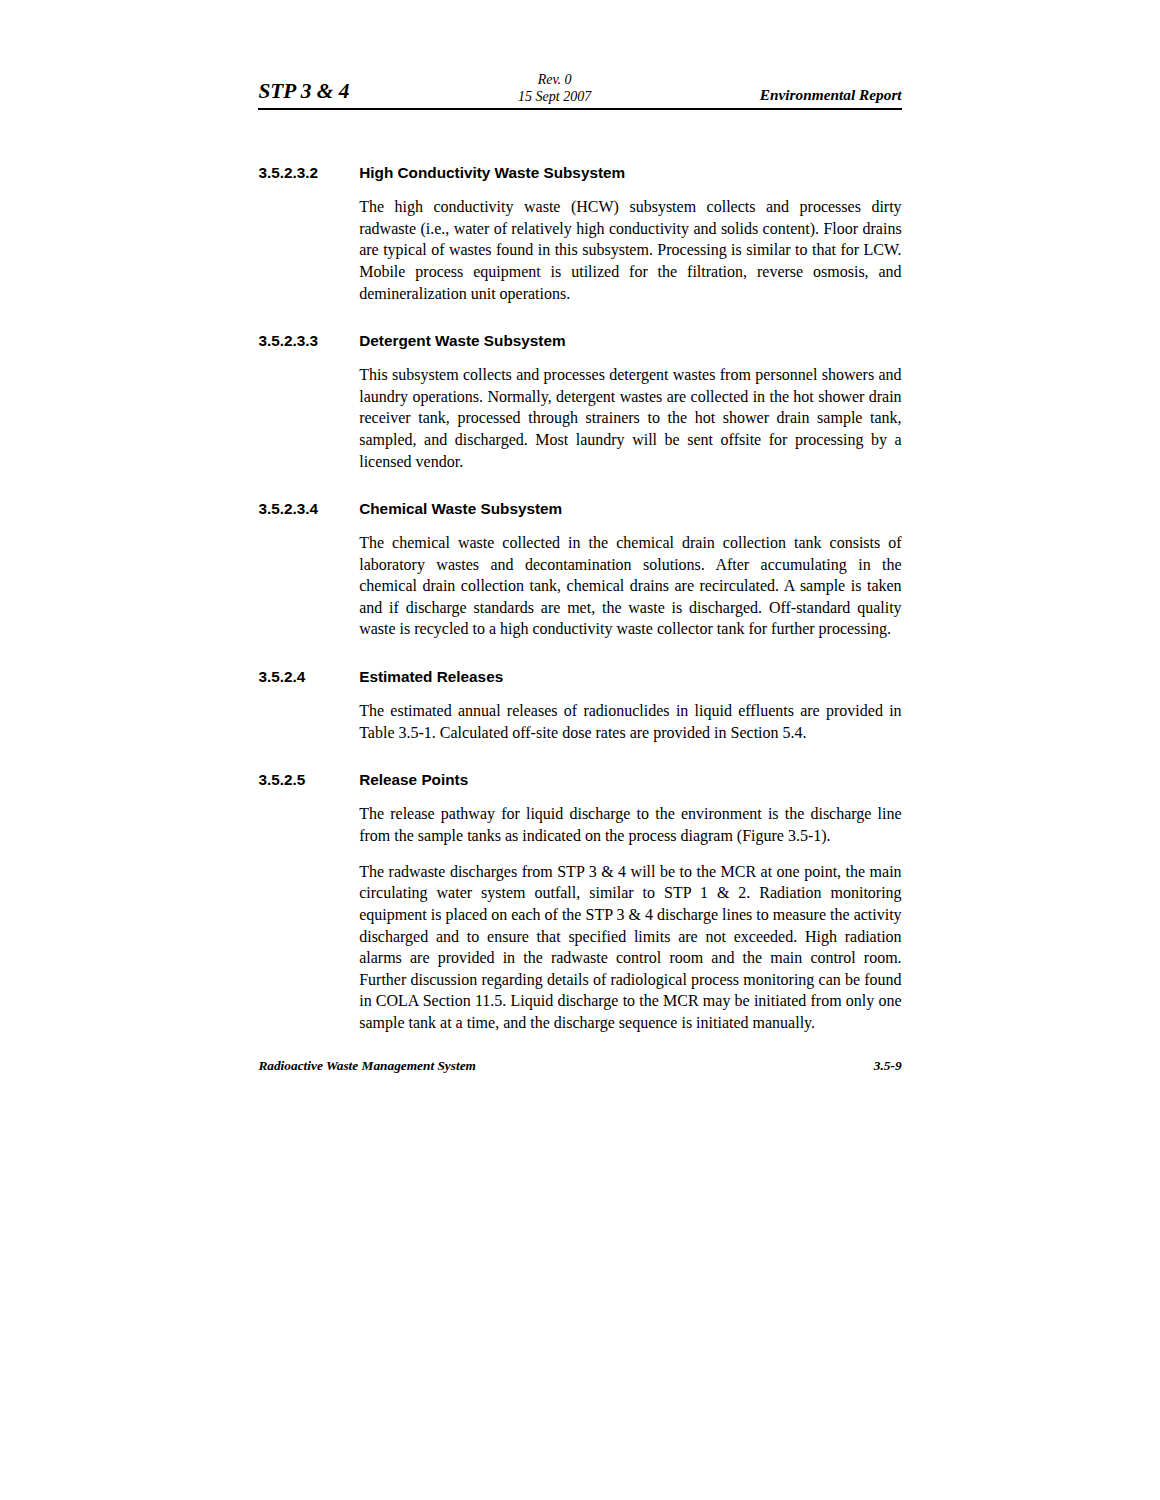STP 3 & 4
Rev. 0
15 Sept 2007
Environmental Report
3.5.2.3.2 High Conductivity Waste Subsystem
The high conductivity waste (HCW) subsystem collects and processes dirty radwaste (i.e., water of relatively high conductivity and solids content). Floor drains are typical of wastes found in this subsystem. Processing is similar to that for LCW. Mobile process equipment is utilized for the filtration, reverse osmosis, and demineralization unit operations.
3.5.2.3.3 Detergent Waste Subsystem
This subsystem collects and processes detergent wastes from personnel showers and laundry operations. Normally, detergent wastes are collected in the hot shower drain receiver tank, processed through strainers to the hot shower drain sample tank, sampled, and discharged. Most laundry will be sent offsite for processing by a licensed vendor.
3.5.2.3.4 Chemical Waste Subsystem
The chemical waste collected in the chemical drain collection tank consists of laboratory wastes and decontamination solutions. After accumulating in the chemical drain collection tank, chemical drains are recirculated. A sample is taken and if discharge standards are met, the waste is discharged. Off-standard quality waste is recycled to a high conductivity waste collector tank for further processing.
3.5.2.4 Estimated Releases
The estimated annual releases of radionuclides in liquid effluents are provided in Table 3.5-1. Calculated off-site dose rates are provided in Section 5.4.
3.5.2.5 Release Points
The release pathway for liquid discharge to the environment is the discharge line from the sample tanks as indicated on the process diagram (Figure 3.5-1).
The radwaste discharges from STP 3 & 4 will be to the MCR at one point, the main circulating water system outfall, similar to STP 1 & 2. Radiation monitoring equipment is placed on each of the STP 3 & 4 discharge lines to measure the activity discharged and to ensure that specified limits are not exceeded. High radiation alarms are provided in the radwaste control room and the main control room. Further discussion regarding details of radiological process monitoring can be found in COLA Section 11.5. Liquid discharge to the MCR may be initiated from only one sample tank at a time, and the discharge sequence is initiated manually.
Radioactive Waste Management System
3.5-9